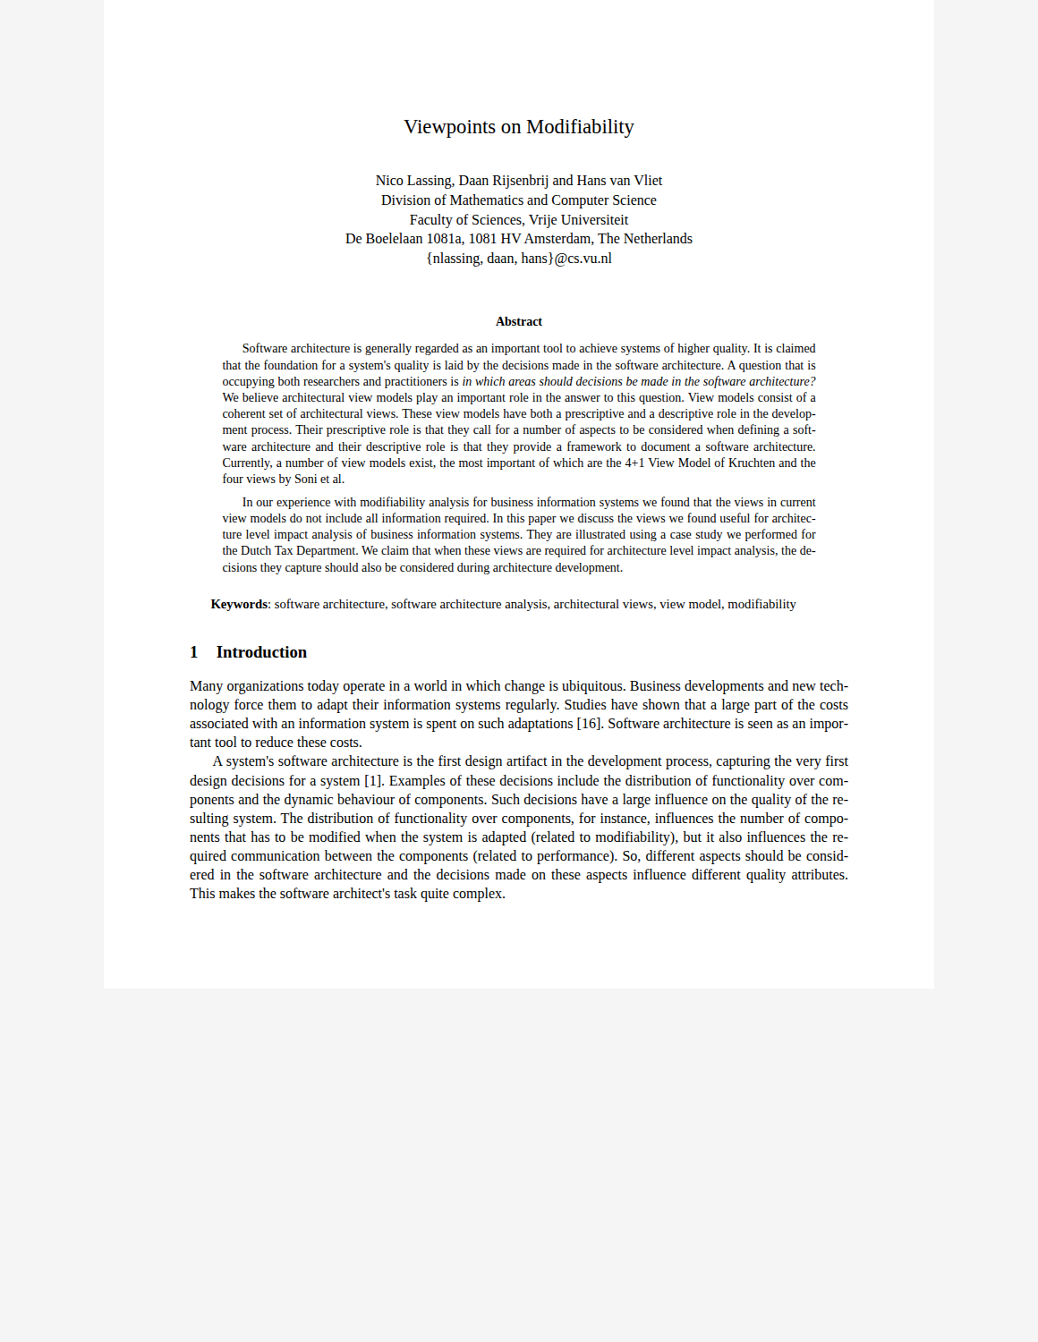Viewpoints on Modifiability
Nico Lassing, Daan Rijsenbrij and Hans van Vliet
Division of Mathematics and Computer Science
Faculty of Sciences, Vrije Universiteit
De Boelelaan 1081a, 1081 HV Amsterdam, The Netherlands
{nlassing, daan, hans}@cs.vu.nl
Abstract
Software architecture is generally regarded as an important tool to achieve systems of higher quality. It is claimed that the foundation for a system's quality is laid by the decisions made in the software architecture. A question that is occupying both researchers and practitioners is in which areas should decisions be made in the software architecture? We believe architectural view models play an important role in the answer to this question. View models consist of a coherent set of architectural views. These view models have both a prescriptive and a descriptive role in the development process. Their prescriptive role is that they call for a number of aspects to be considered when defining a software architecture and their descriptive role is that they provide a framework to document a software architecture. Currently, a number of view models exist, the most important of which are the 4+1 View Model of Kruchten and the four views by Soni et al.
In our experience with modifiability analysis for business information systems we found that the views in current view models do not include all information required. In this paper we discuss the views we found useful for architecture level impact analysis of business information systems. They are illustrated using a case study we performed for the Dutch Tax Department. We claim that when these views are required for architecture level impact analysis, the decisions they capture should also be considered during architecture development.
Keywords: software architecture, software architecture analysis, architectural views, view model, modifiability
1 Introduction
Many organizations today operate in a world in which change is ubiquitous. Business developments and new technology force them to adapt their information systems regularly. Studies have shown that a large part of the costs associated with an information system is spent on such adaptations [16]. Software architecture is seen as an important tool to reduce these costs.
A system's software architecture is the first design artifact in the development process, capturing the very first design decisions for a system [1]. Examples of these decisions include the distribution of functionality over components and the dynamic behaviour of components. Such decisions have a large influence on the quality of the resulting system. The distribution of functionality over components, for instance, influences the number of components that has to be modified when the system is adapted (related to modifiability), but it also influences the required communication between the components (related to performance). So, different aspects should be considered in the software architecture and the decisions made on these aspects influence different quality attributes. This makes the software architect's task quite complex.